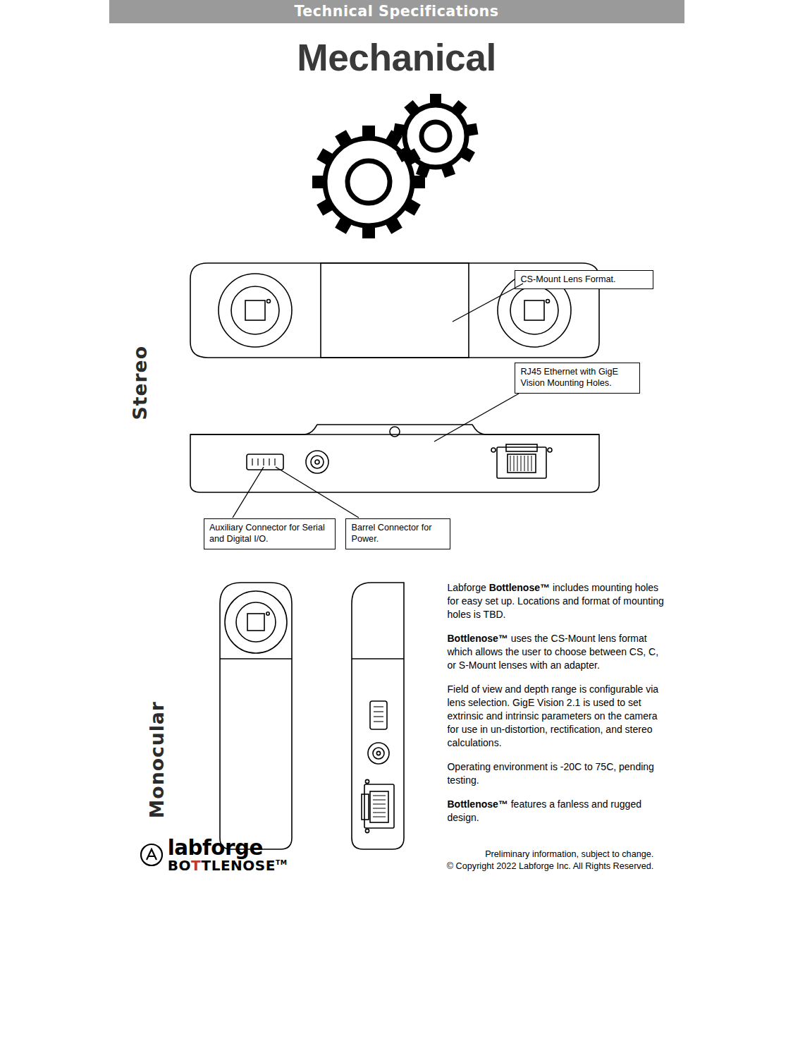Technical Specifications
Mechanical
Stereo
CS-Mount Lens Format.
RJ45 Ethernet with GigE Vision Mounting Holes.
Auxiliary Connector for Serial and Digital I/O.
Barrel Connector for Power.
Monocular
Labforge Bottlenose™ includes mounting holes for easy set up. Locations and format of mounting holes is TBD.
Bottlenose™ uses the CS-Mount lens format which allows the user to choose between CS, C, or S-Mount lenses with an adapter.
Field of view and depth range is configurable via lens selection. GigE Vision 2.1 is used to set extrinsic and intrinsic parameters on the camera for use in un-distortion, rectification, and stereo calculations.
Operating environment is -20C to 75C, pending testing.
Bottlenose™ features a fanless and rugged design.
labforge
BOTTLENOSETM
Preliminary information, subject to change.
© Copyright 2022 Labforge Inc. All Rights Reserved.